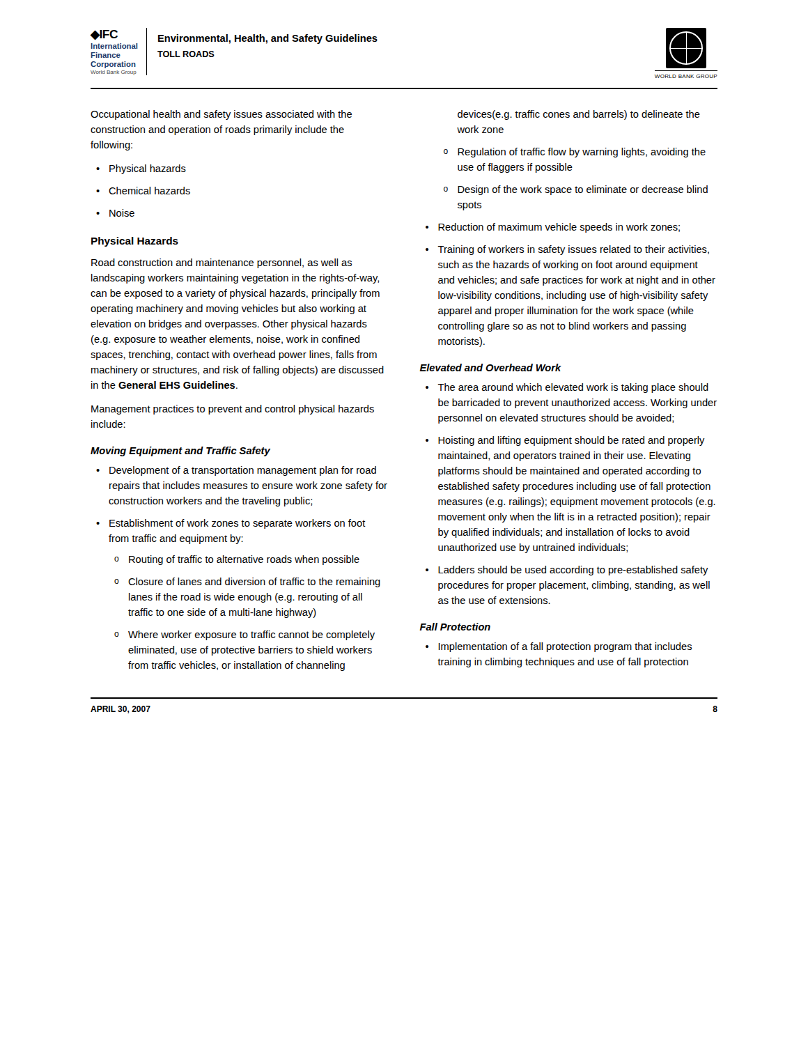◆IFC
International
Finance
Corporation
World Bank Group
Environmental, Health, and Safety Guidelines
TOLL ROADS
WORLD BANK GROUP
Occupational health and safety issues associated with the construction and operation of roads primarily include the following:
Physical hazards
Chemical hazards
Noise
Physical Hazards
Road construction and maintenance personnel, as well as landscaping workers maintaining vegetation in the rights-of-way, can be exposed to a variety of physical hazards, principally from operating machinery and moving vehicles but also working at elevation on bridges and overpasses. Other physical hazards (e.g. exposure to weather elements, noise, work in confined spaces, trenching, contact with overhead power lines, falls from machinery or structures, and risk of falling objects) are discussed in the General EHS Guidelines.
Management practices to prevent and control physical hazards include:
Moving Equipment and Traffic Safety
Development of a transportation management plan for road repairs that includes measures to ensure work zone safety for construction workers and the traveling public;
Establishment of work zones to separate workers on foot from traffic and equipment by:
Routing of traffic to alternative roads when possible
Closure of lanes and diversion of traffic to the remaining lanes if the road is wide enough (e.g. rerouting of all traffic to one side of a multi-lane highway)
Where worker exposure to traffic cannot be completely eliminated, use of protective barriers to shield workers from traffic vehicles, or installation of channeling devices(e.g. traffic cones and barrels) to delineate the work zone
Regulation of traffic flow by warning lights, avoiding the use of flaggers if possible
Design of the work space to eliminate or decrease blind spots
Reduction of maximum vehicle speeds in work zones;
Training of workers in safety issues related to their activities, such as the hazards of working on foot around equipment and vehicles; and safe practices for work at night and in other low-visibility conditions, including use of high-visibility safety apparel and proper illumination for the work space (while controlling glare so as not to blind workers and passing motorists).
Elevated and Overhead Work
The area around which elevated work is taking place should be barricaded to prevent unauthorized access. Working under personnel on elevated structures should be avoided;
Hoisting and lifting equipment should be rated and properly maintained, and operators trained in their use. Elevating platforms should be maintained and operated according to established safety procedures including use of fall protection measures (e.g. railings); equipment movement protocols (e.g. movement only when the lift is in a retracted position); repair by qualified individuals; and installation of locks to avoid unauthorized use by untrained individuals;
Ladders should be used according to pre-established safety procedures for proper placement, climbing, standing, as well as the use of extensions.
Fall Protection
Implementation of a fall protection program that includes training in climbing techniques and use of fall protection
APRIL 30, 2007
8